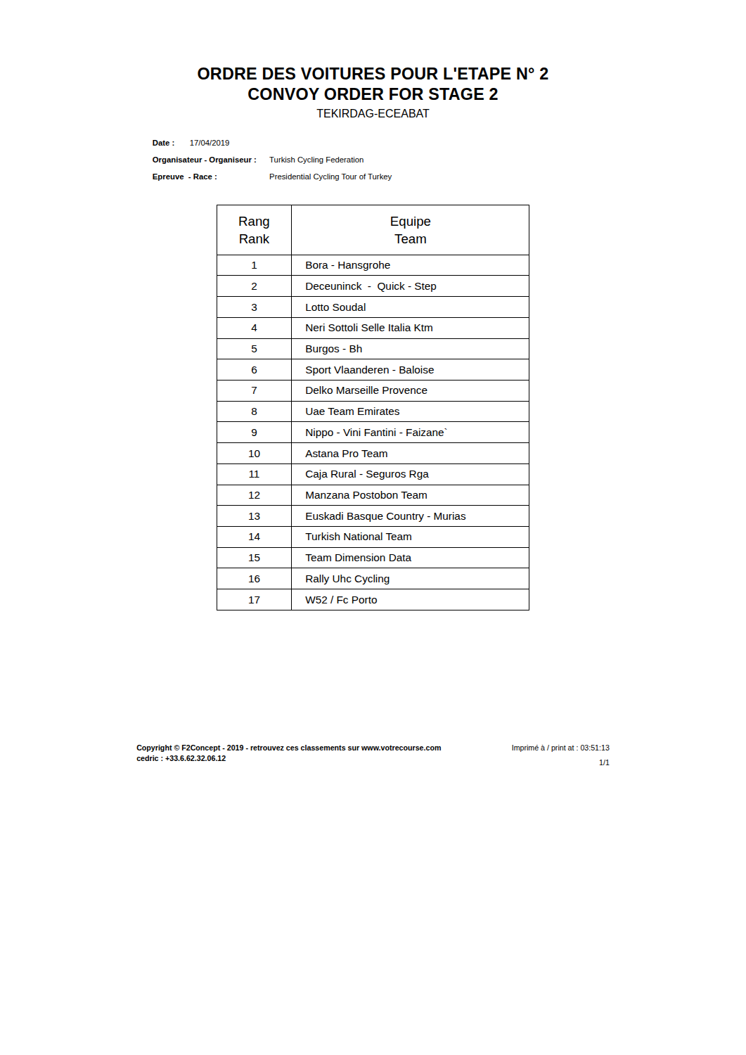ORDRE DES VOITURES POUR L'ETAPE N° 2
CONVOY ORDER FOR STAGE 2
TEKIRDAG-ECEABAT
Date : 17/04/2019
Organisateur - Organiseur : Turkish Cycling Federation
Epreuve - Race : Presidential Cycling Tour of Turkey
| Rang Rank | Equipe Team |
| --- | --- |
| 1 | Bora - Hansgrohe |
| 2 | Deceuninck - Quick - Step |
| 3 | Lotto Soudal |
| 4 | Neri Sottoli Selle Italia Ktm |
| 5 | Burgos - Bh |
| 6 | Sport Vlaanderen - Baloise |
| 7 | Delko Marseille Provence |
| 8 | Uae Team Emirates |
| 9 | Nippo - Vini Fantini - Faizane` |
| 10 | Astana Pro Team |
| 11 | Caja Rural - Seguros Rga |
| 12 | Manzana Postobon Team |
| 13 | Euskadi Basque Country - Murias |
| 14 | Turkish National Team |
| 15 | Team Dimension Data |
| 16 | Rally Uhc Cycling |
| 17 | W52 / Fc Porto |
Copyright © F2Concept - 2019 - retrouvez ces classements sur www.votrecourse.com
cedric : +33.6.62.32.06.12
Imprimé à / print at : 03:51:13
1/1